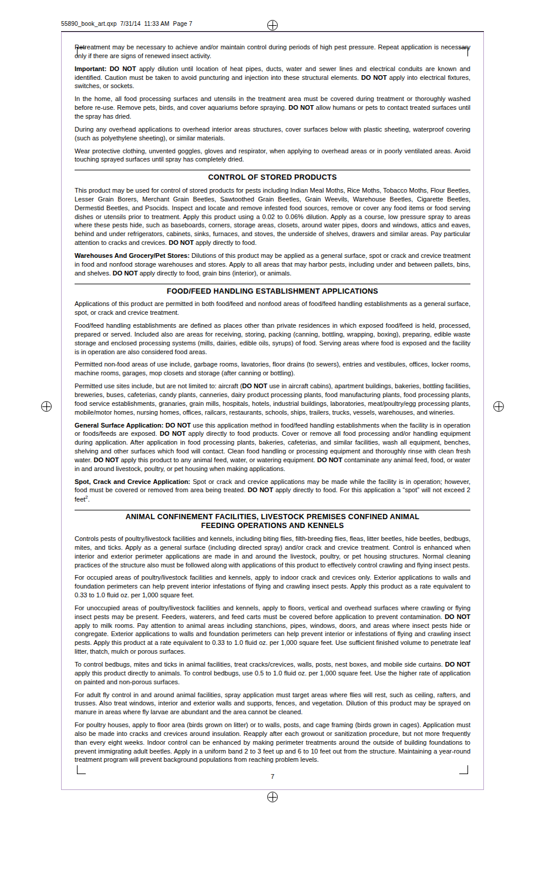55890_book_art.qxp 7/31/14 11:33 AM Page 7
Retreatment may be necessary to achieve and/or maintain control during periods of high pest pressure. Repeat application is necessary only if there are signs of renewed insect activity.
Important: DO NOT apply dilution until location of heat pipes, ducts, water and sewer lines and electrical conduits are known and identified. Caution must be taken to avoid puncturing and injection into these structural elements. DO NOT apply into electrical fixtures, switches, or sockets.
In the home, all food processing surfaces and utensils in the treatment area must be covered during treatment or thoroughly washed before re-use. Remove pets, birds, and cover aquariums before spraying. DO NOT allow humans or pets to contact treated surfaces until the spray has dried.
During any overhead applications to overhead interior areas structures, cover surfaces below with plastic sheeting, waterproof covering (such as polyethylene sheeting), or similar materials.
Wear protective clothing, unvented goggles, gloves and respirator, when applying to overhead areas or in poorly ventilated areas. Avoid touching sprayed surfaces until spray has completely dried.
CONTROL OF STORED PRODUCTS
This product may be used for control of stored products for pests including Indian Meal Moths, Rice Moths, Tobacco Moths, Flour Beetles, Lesser Grain Borers, Merchant Grain Beetles, Sawtoothed Grain Beetles, Grain Weevils, Warehouse Beetles, Cigarette Beetles, Dermestid Beetles, and Psocids. Inspect and locate and remove infested food sources, remove or cover any food items or food serving dishes or utensils prior to treatment. Apply this product using a 0.02 to 0.06% dilution. Apply as a course, low pressure spray to areas where these pests hide, such as baseboards, corners, storage areas, closets, around water pipes, doors and windows, attics and eaves, behind and under refrigerators, cabinets, sinks, furnaces, and stoves, the underside of shelves, drawers and similar areas. Pay particular attention to cracks and crevices. DO NOT apply directly to food.
Warehouses And Grocery/Pet Stores: Dilutions of this product may be applied as a general surface, spot or crack and crevice treatment in food and nonfood storage warehouses and stores. Apply to all areas that may harbor pests, including under and between pallets, bins, and shelves. DO NOT apply directly to food, grain bins (interior), or animals.
FOOD/FEED HANDLING ESTABLISHMENT APPLICATIONS
Applications of this product are permitted in both food/feed and nonfood areas of food/feed handling establishments as a general surface, spot, or crack and crevice treatment.
Food/feed handling establishments are defined as places other than private residences in which exposed food/feed is held, processed, prepared or served. Included also are areas for receiving, storing, packing (canning, bottling, wrapping, boxing), preparing, edible waste storage and enclosed processing systems (mills, dairies, edible oils, syrups) of food. Serving areas where food is exposed and the facility is in operation are also considered food areas.
Permitted non-food areas of use include, garbage rooms, lavatories, floor drains (to sewers), entries and vestibules, offices, locker rooms, machine rooms, garages, mop closets and storage (after canning or bottling).
Permitted use sites include, but are not limited to: aircraft (DO NOT use in aircraft cabins), apartment buildings, bakeries, bottling facilities, breweries, buses, cafeterias, candy plants, canneries, dairy product processing plants, food manufacturing plants, food processing plants, food service establishments, granaries, grain mills, hospitals, hotels, industrial buildings, laboratories, meat/poultry/egg processing plants, mobile/motor homes, nursing homes, offices, railcars, restaurants, schools, ships, trailers, trucks, vessels, warehouses, and wineries.
General Surface Application: DO NOT use this application method in food/feed handling establishments when the facility is in operation or foods/feeds are exposed. DO NOT apply directly to food products. Cover or remove all food processing and/or handling equipment during application. After application in food processing plants, bakeries, cafeterias, and similar facilities, wash all equipment, benches, shelving and other surfaces which food will contact. Clean food handling or processing equipment and thoroughly rinse with clean fresh water. DO NOT apply this product to any animal feed, water, or watering equipment. DO NOT contaminate any animal feed, food, or water in and around livestock, poultry, or pet housing when making applications.
Spot, Crack and Crevice Application: Spot or crack and crevice applications may be made while the facility is in operation; however, food must be covered or removed from area being treated. DO NOT apply directly to food. For this application a “spot” will not exceed 2 feet2.
ANIMAL CONFINEMENT FACILITIES, LIVESTOCK PREMISES CONFINED ANIMAL
FEEDING OPERATIONS AND KENNELS
Controls pests of poultry/livestock facilities and kennels, including biting flies, filth-breeding flies, fleas, litter beetles, hide beetles, bedbugs, mites, and ticks. Apply as a general surface (including directed spray) and/or crack and crevice treatment. Control is enhanced when interior and exterior perimeter applications are made in and around the livestock, poultry, or pet housing structures. Normal cleaning practices of the structure also must be followed along with applications of this product to effectively control crawling and flying insect pests.
For occupied areas of poultry/livestock facilities and kennels, apply to indoor crack and crevices only. Exterior applications to walls and foundation perimeters can help prevent interior infestations of flying and crawling insect pests. Apply this product as a rate equivalent to 0.33 to 1.0 fluid oz. per 1,000 square feet.
For unoccupied areas of poultry/livestock facilities and kennels, apply to floors, vertical and overhead surfaces where crawling or flying insect pests may be present. Feeders, waterers, and feed carts must be covered before application to prevent contamination. DO NOT apply to milk rooms. Pay attention to animal areas including stanchions, pipes, windows, doors, and areas where insect pests hide or congregate. Exterior applications to walls and foundation perimeters can help prevent interior or infestations of flying and crawling insect pests. Apply this product at a rate equivalent to 0.33 to 1.0 fluid oz. per 1,000 square feet. Use sufficient finished volume to penetrate leaf litter, thatch, mulch or porous surfaces.
To control bedbugs, mites and ticks in animal facilities, treat cracks/crevices, walls, posts, nest boxes, and mobile side curtains. DO NOT apply this product directly to animals. To control bedbugs, use 0.5 to 1.0 fluid oz. per 1,000 square feet. Use the higher rate of application on painted and non-porous surfaces.
For adult fly control in and around animal facilities, spray application must target areas where flies will rest, such as ceiling, rafters, and trusses. Also treat windows, interior and exterior walls and supports, fences, and vegetation. Dilution of this product may be sprayed on manure in areas where fly larvae are abundant and the area cannot be cleaned.
For poultry houses, apply to floor area (birds grown on litter) or to walls, posts, and cage framing (birds grown in cages). Application must also be made into cracks and crevices around insulation. Reapply after each growout or sanitization procedure, but not more frequently than every eight weeks. Indoor control can be enhanced by making perimeter treatments around the outside of building foundations to prevent immigrating adult beetles. Apply in a uniform band 2 to 3 feet up and 6 to 10 feet out from the structure. Maintaining a year-round treatment program will prevent background populations from reaching problem levels.
7